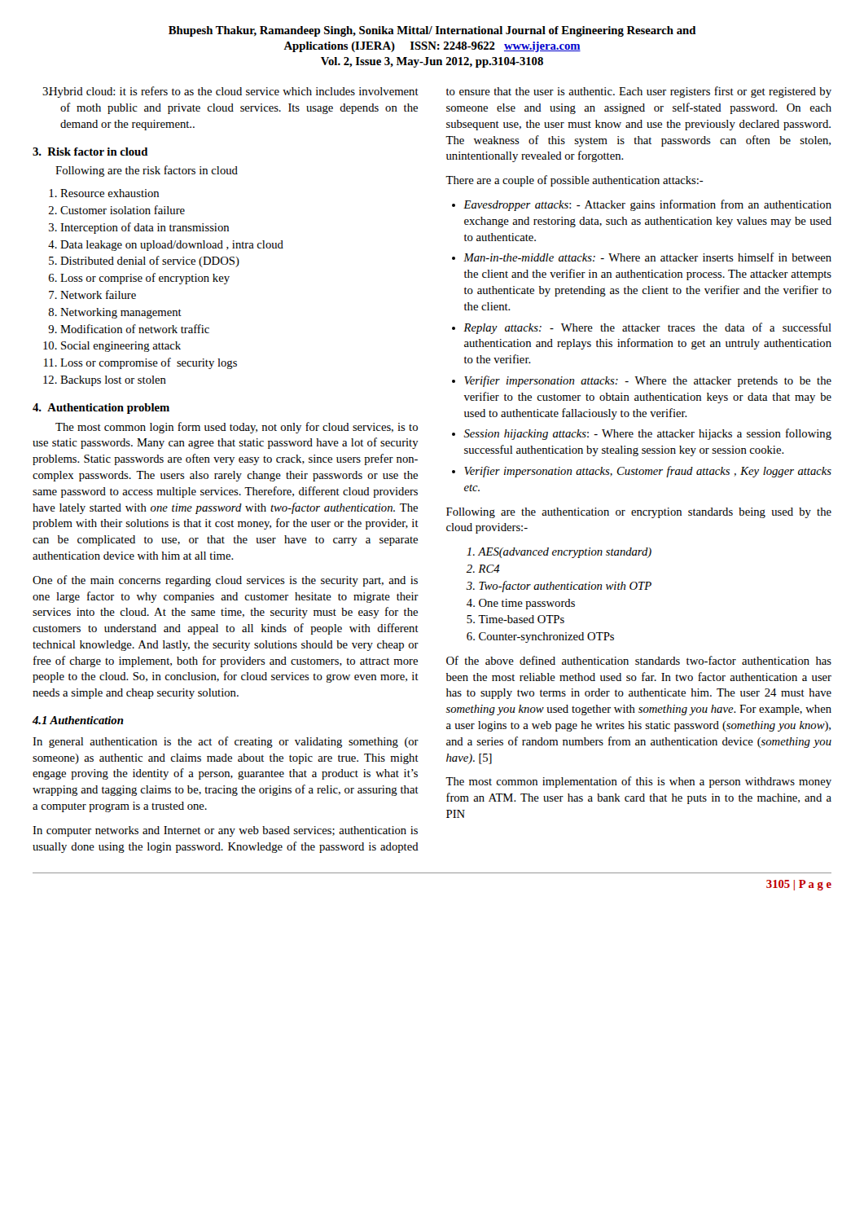Bhupesh Thakur, Ramandeep Singh, Sonika Mittal/ International Journal of Engineering Research and
Applications (IJERA) ISSN: 2248-9622 www.ijera.com
Vol. 2, Issue 3, May-Jun 2012, pp.3104-3108
3. Hybrid cloud: it is refers to as the cloud service which includes involvement of moth public and private cloud services. Its usage depends on the demand or the requirement..
3. Risk factor in cloud
Following are the risk factors in cloud
Resource exhaustion
Customer isolation failure
Interception of data in transmission
Data leakage on upload/download , intra cloud
Distributed denial of service (DDOS)
Loss or comprise of encryption key
Network failure
Networking management
Modification of network traffic
Social engineering attack
Loss or compromise of security logs
Backups lost or stolen
4. Authentication problem
The most common login form used today, not only for cloud services, is to use static passwords. Many can agree that static password have a lot of security problems. Static passwords are often very easy to crack, since users prefer non-complex passwords. The users also rarely change their passwords or use the same password to access multiple services. Therefore, different cloud providers have lately started with one time password with two-factor authentication. The problem with their solutions is that it cost money, for the user or the provider, it can be complicated to use, or that the user have to carry a separate authentication device with him at all time.
One of the main concerns regarding cloud services is the security part, and is one large factor to why companies and customer hesitate to migrate their services into the cloud. At the same time, the security must be easy for the customers to understand and appeal to all kinds of people with different technical knowledge. And lastly, the security solutions should be very cheap or free of charge to implement, both for providers and customers, to attract more people to the cloud. So, in conclusion, for cloud services to grow even more, it needs a simple and cheap security solution.
4.1 Authentication
In general authentication is the act of creating or validating something (or someone) as authentic and claims made about the topic are true. This might engage proving the identity of a person, guarantee that a product is what it’s wrapping and tagging claims to be, tracing the origins of a relic, or assuring that a computer program is a trusted one.
In computer networks and Internet or any web based services; authentication is usually done using the login password. Knowledge of the password is adopted to ensure that the user is authentic. Each user registers first or get registered by someone else and using an assigned or self-stated password. On each subsequent use, the user must know and use the previously declared password. The weakness of this system is that passwords can often be stolen, unintentionally revealed or forgotten.
There are a couple of possible authentication attacks:-
Eavesdropper attacks: - Attacker gains information from an authentication exchange and restoring data, such as authentication key values may be used to authenticate.
Man-in-the-middle attacks: - Where an attacker inserts himself in between the client and the verifier in an authentication process. The attacker attempts to authenticate by pretending as the client to the verifier and the verifier to the client.
Replay attacks: - Where the attacker traces the data of a successful authentication and replays this information to get an untruly authentication to the verifier.
Verifier impersonation attacks: - Where the attacker pretends to be the verifier to the customer to obtain authentication keys or data that may be used to authenticate fallaciously to the verifier.
Session hijacking attacks: - Where the attacker hijacks a session following successful authentication by stealing session key or session cookie.
Verifier impersonation attacks, Customer fraud attacks , Key logger attacks etc.
Following are the authentication or encryption standards being used by the cloud providers:-
AES(advanced encryption standard)
RC4
Two-factor authentication with OTP
One time passwords
Time-based OTPs
Counter-synchronized OTPs
Of the above defined authentication standards two-factor authentication has been the most reliable method used so far. In two factor authentication a user has to supply two terms in order to authenticate him. The user 24 must have something you know used together with something you have. For example, when a user logins to a web page he writes his static password (something you know), and a series of random numbers from an authentication device (something you have). [5]
The most common implementation of this is when a person withdraws money from an ATM. The user has a bank card that he puts in to the machine, and a PIN
3105 | P a g e